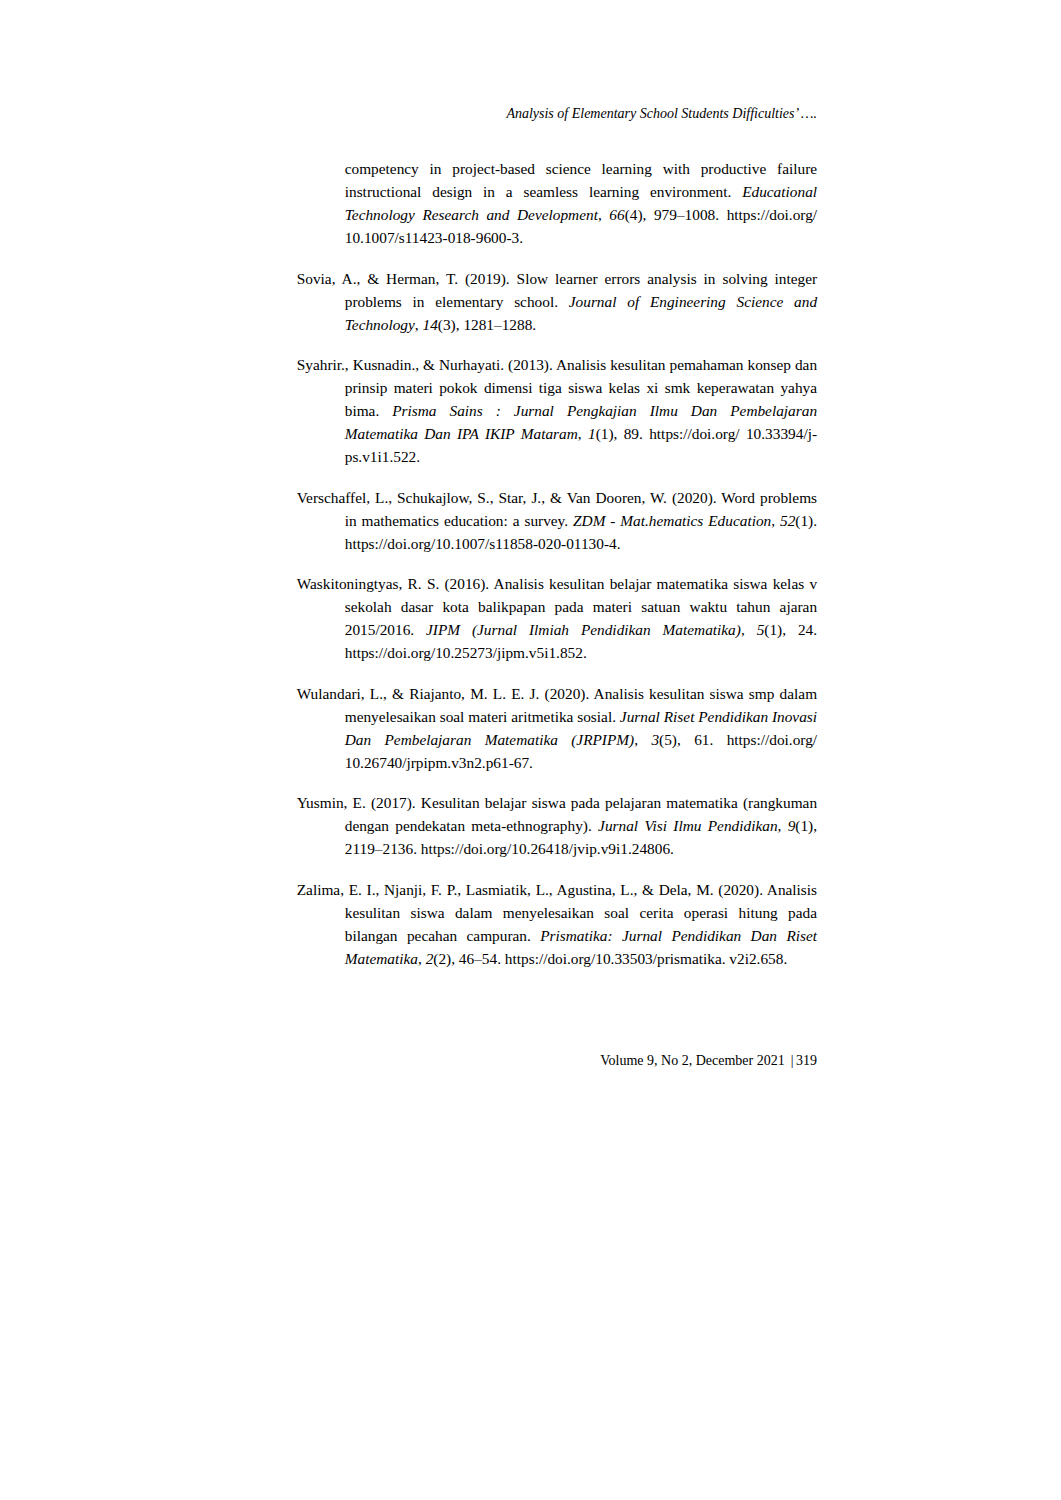Analysis of Elementary School Students Difficulties’ ….
competency in project-based science learning with productive failure instructional design in a seamless learning environment. Educational Technology Research and Development, 66(4), 979–1008. https://doi.org/ 10.1007/s11423-018-9600-3.
Sovia, A., & Herman, T. (2019). Slow learner errors analysis in solving integer problems in elementary school. Journal of Engineering Science and Technology, 14(3), 1281–1288.
Syahrir., Kusnadin., & Nurhayati. (2013). Analisis kesulitan pemahaman konsep dan prinsip materi pokok dimensi tiga siswa kelas xi smk keperawatan yahya bima. Prisma Sains : Jurnal Pengkajian Ilmu Dan Pembelajaran Matematika Dan IPA IKIP Mataram, 1(1), 89. https://doi.org/ 10.33394/j-ps.v1i1.522.
Verschaffel, L., Schukajlow, S., Star, J., & Van Dooren, W. (2020). Word problems in mathematics education: a survey. ZDM - Mat.hematics Education, 52(1). https://doi.org/10.1007/s11858-020-01130-4.
Waskitoningtyas, R. S. (2016). Analisis kesulitan belajar matematika siswa kelas v sekolah dasar kota balikpapan pada materi satuan waktu tahun ajaran 2015/2016. JIPM (Jurnal Ilmiah Pendidikan Matematika), 5(1), 24. https://doi.org/10.25273/jipm.v5i1.852.
Wulandari, L., & Riajanto, M. L. E. J. (2020). Analisis kesulitan siswa smp dalam menyelesaikan soal materi aritmetika sosial. Jurnal Riset Pendidikan Inovasi Dan Pembelajaran Matematika (JRPIPM), 3(5), 61. https://doi.org/ 10.26740/jrpipm.v3n2.p61-67.
Yusmin, E. (2017). Kesulitan belajar siswa pada pelajaran matematika (rangkuman dengan pendekatan meta-ethnography). Jurnal Visi Ilmu Pendidikan, 9(1), 2119–2136. https://doi.org/10.26418/jvip.v9i1.24806.
Zalima, E. I., Njanji, F. P., Lasmiatik, L., Agustina, L., & Dela, M. (2020). Analisis kesulitan siswa dalam menyelesaikan soal cerita operasi hitung pada bilangan pecahan campuran. Prismatika: Jurnal Pendidikan Dan Riset Matematika, 2(2), 46–54. https://doi.org/10.33503/prismatika. v2i2.658.
Volume 9, No 2, December 2021 |319